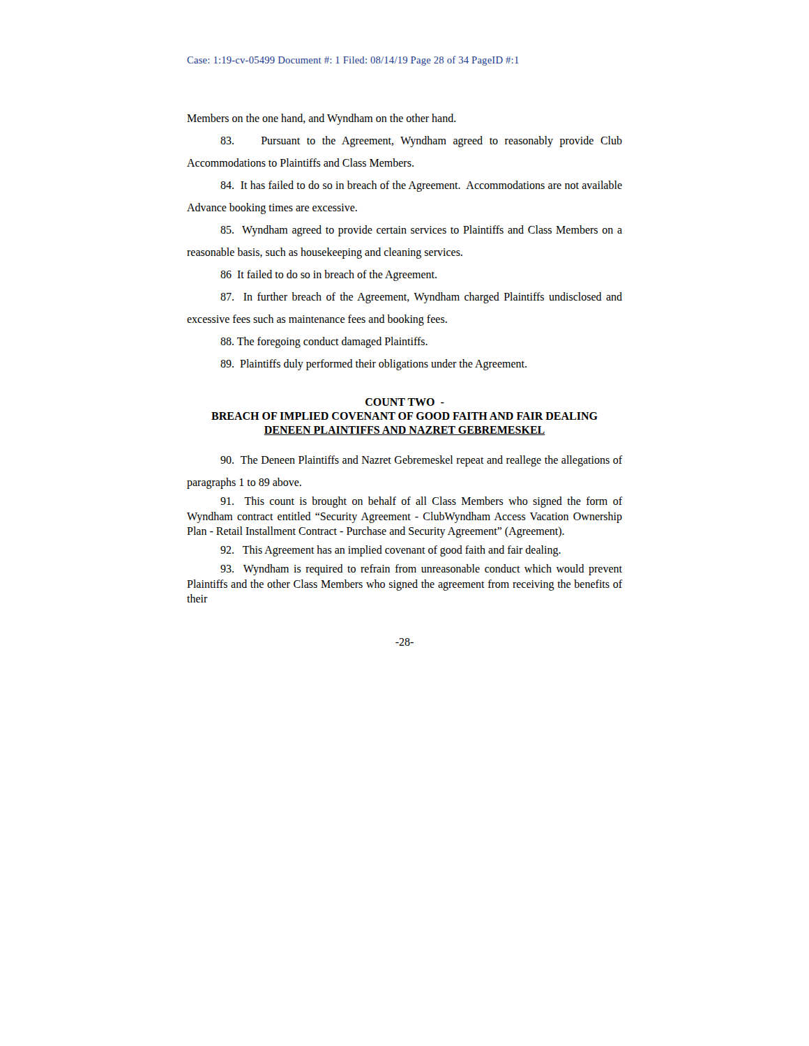Case: 1:19-cv-05499 Document #: 1 Filed: 08/14/19 Page 28 of 34 PageID #:1
Members on the one hand, and Wyndham on the other hand.
83. Pursuant to the Agreement, Wyndham agreed to reasonably provide Club Accommodations to Plaintiffs and Class Members.
84. It has failed to do so in breach of the Agreement. Accommodations are not available Advance booking times are excessive.
85. Wyndham agreed to provide certain services to Plaintiffs and Class Members on a reasonable basis, such as housekeeping and cleaning services.
86 It failed to do so in breach of the Agreement.
87. In further breach of the Agreement, Wyndham charged Plaintiffs undisclosed and excessive fees such as maintenance fees and booking fees.
88. The foregoing conduct damaged Plaintiffs.
89. Plaintiffs duly performed their obligations under the Agreement.
COUNT TWO - BREACH OF IMPLIED COVENANT OF GOOD FAITH AND FAIR DEALING DENEEN PLAINTIFFS AND NAZRET GEBREMESKEL
90. The Deneen Plaintiffs and Nazret Gebremeskel repeat and reallege the allegations of paragraphs 1 to 89 above.
91. This count is brought on behalf of all Class Members who signed the form of Wyndham contract entitled “Security Agreement - ClubWyndham Access Vacation Ownership Plan - Retail Installment Contract - Purchase and Security Agreement” (Agreement).
92. This Agreement has an implied covenant of good faith and fair dealing.
93. Wyndham is required to refrain from unreasonable conduct which would prevent Plaintiffs and the other Class Members who signed the agreement from receiving the benefits of their
-28-